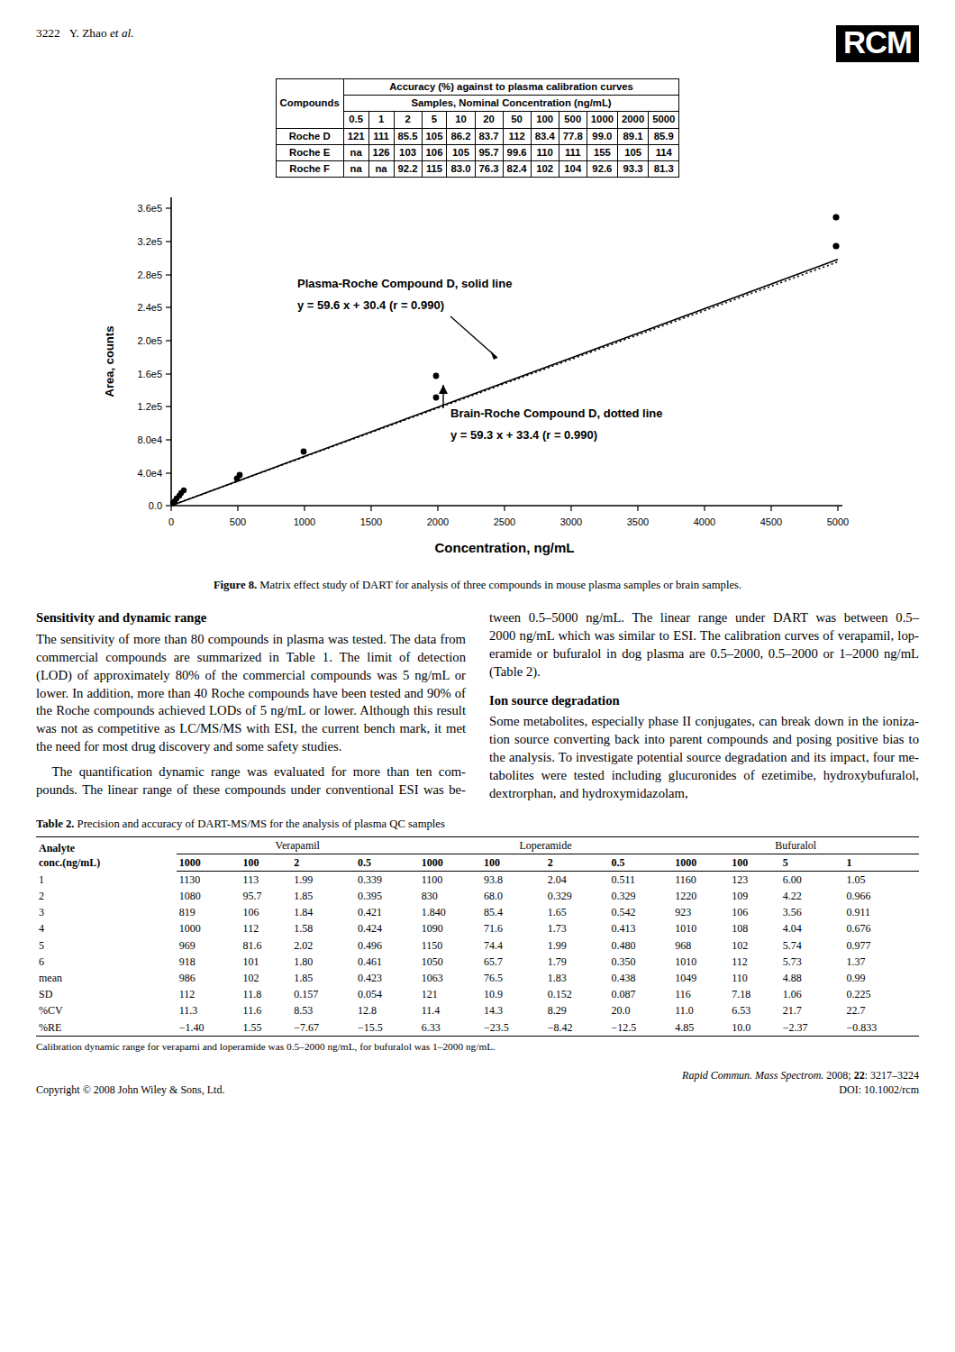3222 Y. Zhao et al.
RCM
| Compounds | Accuracy (%) against to plasma calibration curves |
| Samples, Nominal Concentration (ng/mL) |
| 0.5 | 1 | 2 | 5 | 10 | 20 | 50 | 100 | 500 | 1000 | 2000 | 5000 |
| Roche D | 121 | 111 | 85.5 | 105 | 86.2 | 83.7 | 112 | 83.4 | 77.8 | 99.0 | 89.1 | 85.9 |
| Roche E | na | 126 | 103 | 106 | 105 | 95.7 | 99.6 | 110 | 111 | 155 | 105 | 114 |
| Roche F | na | na | 92.2 | 115 | 83.0 | 76.3 | 82.4 | 102 | 104 | 92.6 | 93.3 | 81.3 |
y value mapping: 0 -> 360 ; 3.6e5 -> 30 (scale: 330 px per 3.6e5) 3.6e5 3.2e5 2.8e5 2.4e5 2.0e5 1.6e5 1.2e5 8.0e4 4.0e4 0.0 0 500 1000 1500 2000 2500 3000 3500 4000 4500 5000 Area, counts Concentration, ng/mL Plasma-Roche Compound D, solid line y = 59.6 x + 30.4 (r = 0.990) Brain-Roche Compound D, dotted line y = 59.3 x + 33.4 (r = 0.990)
Figure 8. Matrix effect study of DART for analysis of three compounds in mouse plasma samples or brain samples.
Sensitivity and dynamic range
The sensitivity of more than 80 compounds in plasma was tested. The data from commercial compounds are summarized in Table 1. The limit of detection (LOD) of approximately 80% of the commercial compounds was 5 ng/mL or lower. In addition, more than 40 Roche compounds have been tested and 90% of the Roche compounds achieved LODs of 5 ng/mL or lower. Although this result was not as competitive as LC/MS/MS with ESI, the current bench mark, it met the need for most drug discovery and some safety studies.
The quantification dynamic range was evaluated for more than ten compounds. The linear range of these compounds under conventional ESI was between 0.5–5000 ng/mL. The linear range under DART was between 0.5–2000 ng/mL which was similar to ESI. The calibration curves of verapamil, loperamide or bufuralol in dog plasma are 0.5–2000, 0.5–2000 or 1–2000 ng/mL (Table 2).
Ion source degradation
Some metabolites, especially phase II conjugates, can break down in the ionization source converting back into parent compounds and posing positive bias to the analysis. To investigate potential source degradation and its impact, four metabolites were tested including glucuronides of ezetimibe, hydroxybufuralol, dextrorphan, and hydroxymidazolam,
Table 2. Precision and accuracy of DART-MS/MS for the analysis of plasma QC samples
| Analyte conc.(ng/mL) | Verapamil | Loperamide | Bufuralol |
| --- | --- | --- | --- |
| 1000 | 100 | 2 | 0.5 | 1000 | 100 | 2 | 0.5 | 1000 | 100 | 5 | 1 |
| 1 | 1130 | 113 | 1.99 | 0.339 | 1100 | 93.8 | 2.04 | 0.511 | 1160 | 123 | 6.00 | 1.05 |
| 2 | 1080 | 95.7 | 1.85 | 0.395 | 830 | 68.0 | 0.329 | 0.329 | 1220 | 109 | 4.22 | 0.966 |
| 3 | 819 | 106 | 1.84 | 0.421 | 1.840 | 85.4 | 1.65 | 0.542 | 923 | 106 | 3.56 | 0.911 |
| 4 | 1000 | 112 | 1.58 | 0.424 | 1090 | 71.6 | 1.73 | 0.413 | 1010 | 108 | 4.04 | 0.676 |
| 5 | 969 | 81.6 | 2.02 | 0.496 | 1150 | 74.4 | 1.99 | 0.480 | 968 | 102 | 5.74 | 0.977 |
| 6 | 918 | 101 | 1.80 | 0.461 | 1050 | 65.7 | 1.79 | 0.350 | 1010 | 112 | 5.73 | 1.37 |
| mean | 986 | 102 | 1.85 | 0.423 | 1063 | 76.5 | 1.83 | 0.438 | 1049 | 110 | 4.88 | 0.99 |
| SD | 112 | 11.8 | 0.157 | 0.054 | 121 | 10.9 | 0.152 | 0.087 | 116 | 7.18 | 1.06 | 0.225 |
| %CV | 11.3 | 11.6 | 8.53 | 12.8 | 11.4 | 14.3 | 8.29 | 20.0 | 11.0 | 6.53 | 21.7 | 22.7 |
| %RE | −1.40 | 1.55 | −7.67 | −15.5 | 6.33 | −23.5 | −8.42 | −12.5 | 4.85 | 10.0 | −2.37 | −0.833 |
Calibration dynamic range for verapami and loperamide was 0.5–2000 ng/mL, for bufuralol was 1–2000 ng/mL.
Copyright © 2008 John Wiley & Sons, Ltd.
Rapid Commun. Mass Spectrom. 2008; 22: 3217–3224
DOI: 10.1002/rcm